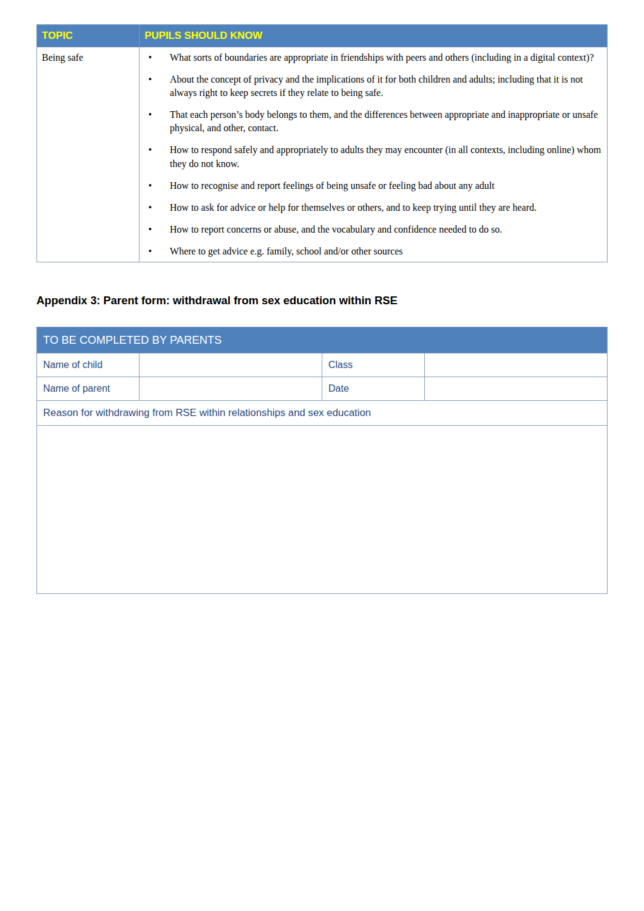| TOPIC | PUPILS SHOULD KNOW |
| --- | --- |
| Being safe | What sorts of boundaries are appropriate in friendships with peers and others (including in a digital context)? About the concept of privacy and the implications of it for both children and adults; including that it is not always right to keep secrets if they relate to being safe. That each person’s body belongs to them, and the differences between appropriate and inappropriate or unsafe physical, and other, contact. How to respond safely and appropriately to adults they may encounter (in all contexts, including online) whom they do not know. How to recognise and report feelings of being unsafe or feeling bad about any adult How to ask for advice or help for themselves or others, and to keep trying until they are heard. How to report concerns or abuse, and the vocabulary and confidence needed to do so. Where to get advice e.g. family, school and/or other sources |
Appendix 3: Parent form: withdrawal from sex education within RSE
| TO BE COMPLETED BY PARENTS |
| --- |
| Name of child | | Class | |
| Name of parent | | Date | |
| Reason for withdrawing from RSE within relationships and sex education |